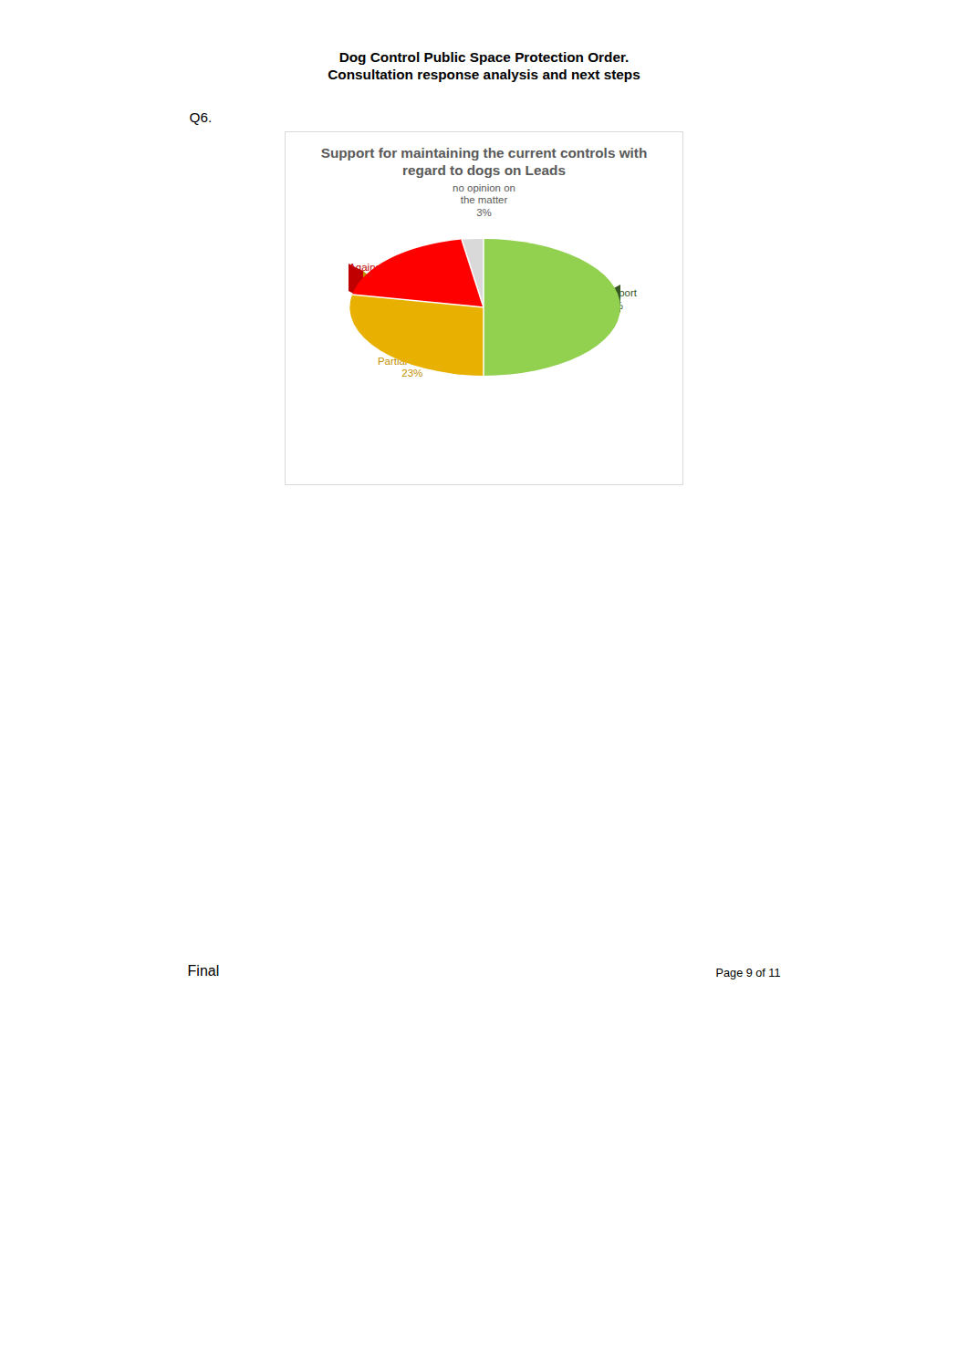Dog Control Public Space Protection Order. Consultation response analysis and next steps
Q6.
Support for maintaining the current controls with regard to dogs on Leads
no opinion on
the matter
3%
Against
26%
Partial Support
23%
In Support
48%
Final
Page 9 of 11